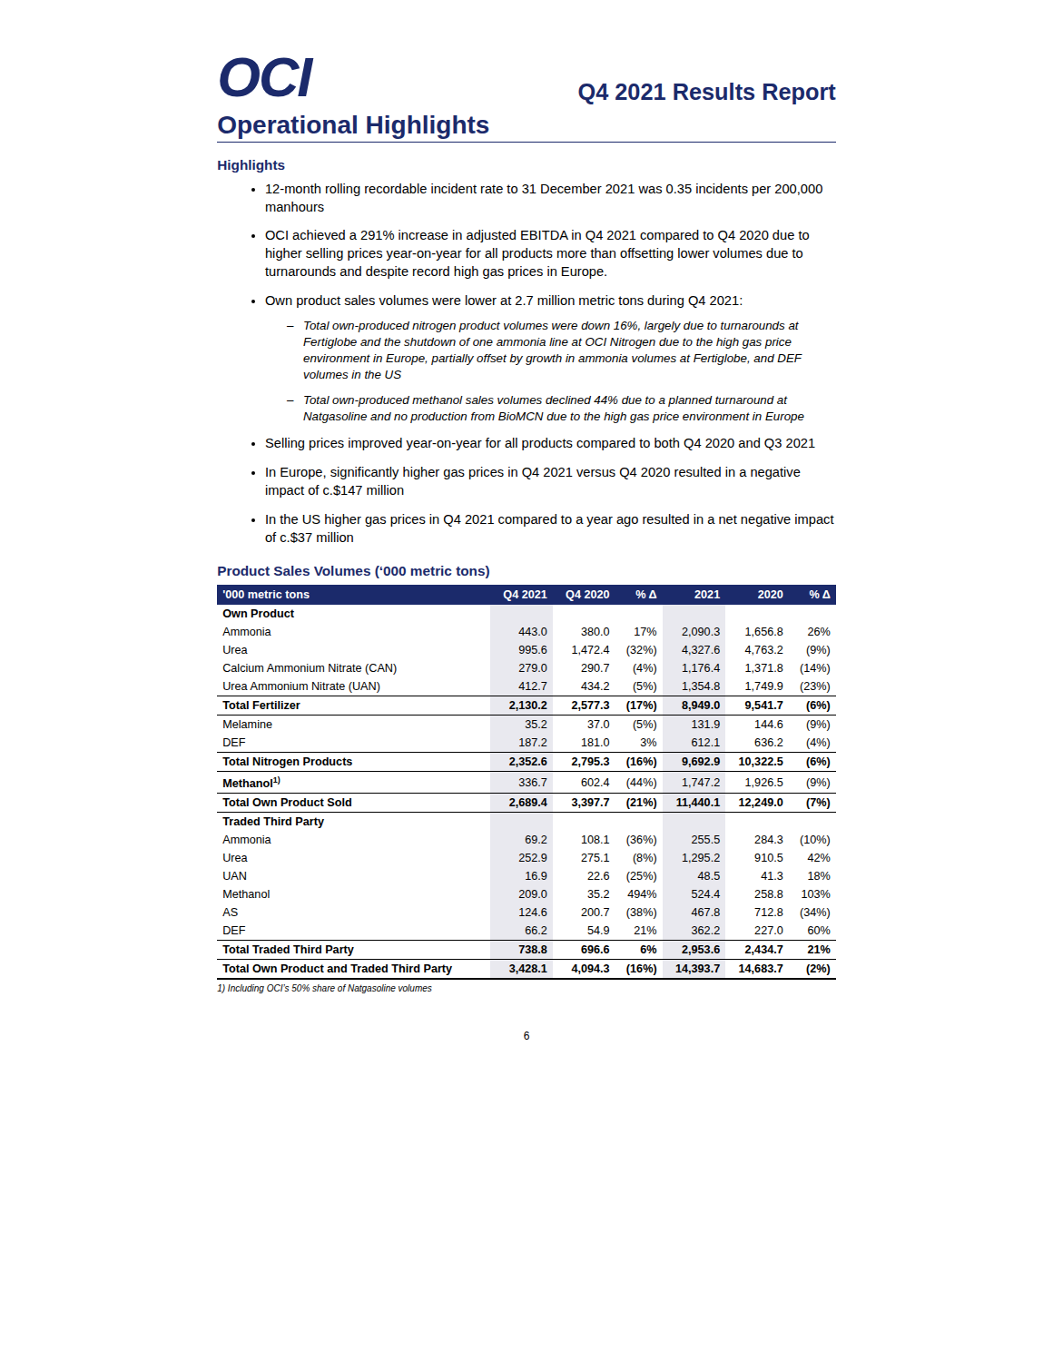OCI
Q4 2021 Results Report
Operational Highlights
Highlights
12-month rolling recordable incident rate to 31 December 2021 was 0.35 incidents per 200,000 manhours
OCI achieved a 291% increase in adjusted EBITDA in Q4 2021 compared to Q4 2020 due to higher selling prices year-on-year for all products more than offsetting lower volumes due to turnarounds and despite record high gas prices in Europe.
Own product sales volumes were lower at 2.7 million metric tons during Q4 2021:
Total own-produced nitrogen product volumes were down 16%, largely due to turnarounds at Fertiglobe and the shutdown of one ammonia line at OCI Nitrogen due to the high gas price environment in Europe, partially offset by growth in ammonia volumes at Fertiglobe, and DEF volumes in the US
Total own-produced methanol sales volumes declined 44% due to a planned turnaround at Natgasoline and no production from BioMCN due to the high gas price environment in Europe
Selling prices improved year-on-year for all products compared to both Q4 2020 and Q3 2021
In Europe, significantly higher gas prices in Q4 2021 versus Q4 2020 resulted in a negative impact of c.$147 million
In the US higher gas prices in Q4 2021 compared to a year ago resulted in a net negative impact of c.$37 million
Product Sales Volumes (‘000 metric tons)
| '000 metric tons | Q4 2021 | Q4 2020 | % Δ | 2021 | 2020 | % Δ |
| --- | --- | --- | --- | --- | --- | --- |
| Own Product | | | | | | |
| Ammonia | 443.0 | 380.0 | 17% | 2,090.3 | 1,656.8 | 26% |
| Urea | 995.6 | 1,472.4 | (32%) | 4,327.6 | 4,763.2 | (9%) |
| Calcium Ammonium Nitrate (CAN) | 279.0 | 290.7 | (4%) | 1,176.4 | 1,371.8 | (14%) |
| Urea Ammonium Nitrate (UAN) | 412.7 | 434.2 | (5%) | 1,354.8 | 1,749.9 | (23%) |
| Total Fertilizer | 2,130.2 | 2,577.3 | (17%) | 8,949.0 | 9,541.7 | (6%) |
| Melamine | 35.2 | 37.0 | (5%) | 131.9 | 144.6 | (9%) |
| DEF | 187.2 | 181.0 | 3% | 612.1 | 636.2 | (4%) |
| Total Nitrogen Products | 2,352.6 | 2,795.3 | (16%) | 9,692.9 | 10,322.5 | (6%) |
| Methanol 1) | 336.7 | 602.4 | (44%) | 1,747.2 | 1,926.5 | (9%) |
| Total Own Product Sold | 2,689.4 | 3,397.7 | (21%) | 11,440.1 | 12,249.0 | (7%) |
| Traded Third Party | | | | | | |
| Ammonia | 69.2 | 108.1 | (36%) | 255.5 | 284.3 | (10%) |
| Urea | 252.9 | 275.1 | (8%) | 1,295.2 | 910.5 | 42% |
| UAN | 16.9 | 22.6 | (25%) | 48.5 | 41.3 | 18% |
| Methanol | 209.0 | 35.2 | 494% | 524.4 | 258.8 | 103% |
| AS | 124.6 | 200.7 | (38%) | 467.8 | 712.8 | (34%) |
| DEF | 66.2 | 54.9 | 21% | 362.2 | 227.0 | 60% |
| Total Traded Third Party | 738.8 | 696.6 | 6% | 2,953.6 | 2,434.7 | 21% |
| Total Own Product and Traded Third Party | 3,428.1 | 4,094.3 | (16%) | 14,393.7 | 14,683.7 | (2%) |
1) Including OCI’s 50% share of Natgasoline volumes
6